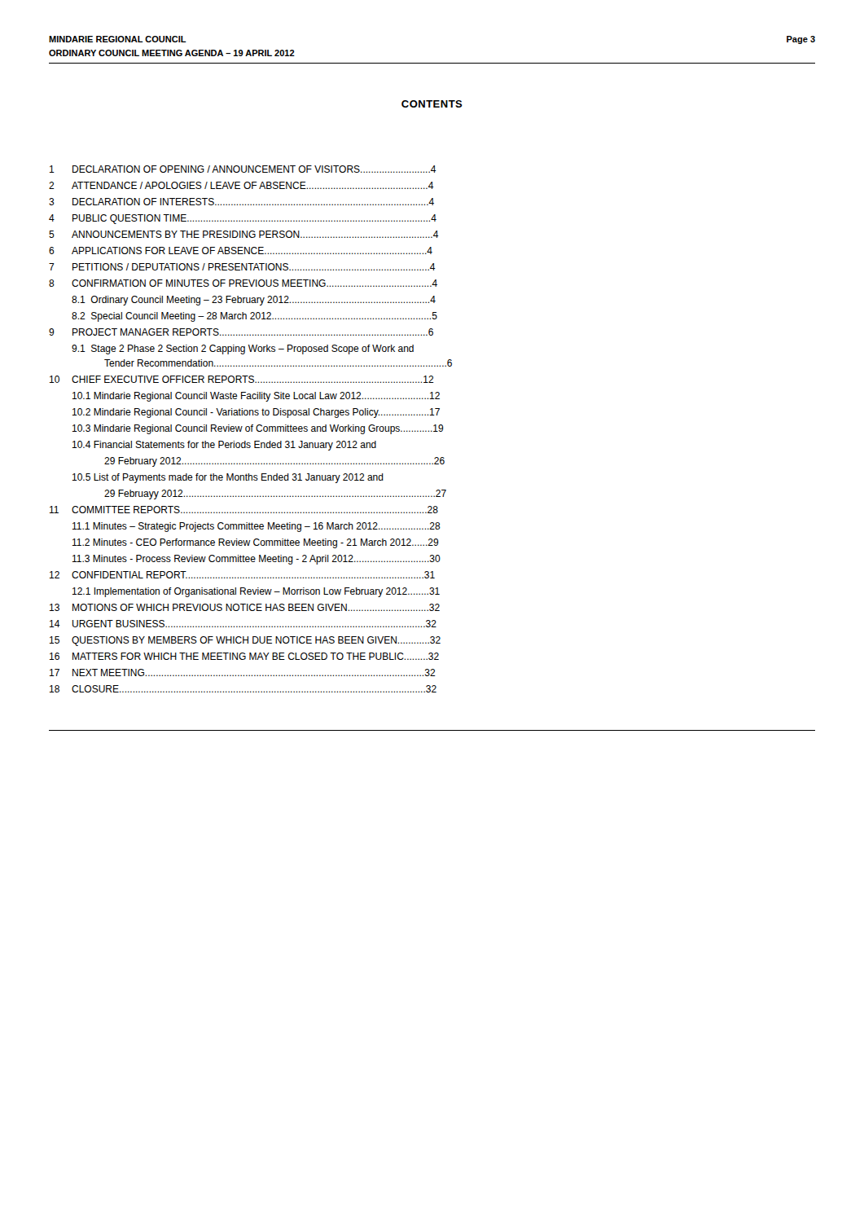MINDARIE REGIONAL COUNCIL
ORDINARY COUNCIL MEETING AGENDA – 19 April 2012
Page 3
CONTENTS
| 1 | DECLARATION OF OPENING / ANNOUNCEMENT OF VISITORS .......................... 4 |
| 2 | ATTENDANCE / APOLOGIES / LEAVE OF ABSENCE ............................................. 4 |
| 3 | DECLARATION OF INTERESTS ............................................................................... 4 |
| 4 | PUBLIC QUESTION TIME .......................................................................................... 4 |
| 5 | ANNOUNCEMENTS BY THE PRESIDING PERSON ................................................. 4 |
| 6 | APPLICATIONS FOR LEAVE OF ABSENCE ............................................................ 4 |
| 7 | PETITIONS / DEPUTATIONS / PRESENTATIONS .................................................... 4 |
| 8 | CONFIRMATION OF MINUTES OF PREVIOUS MEETING ....................................... 4 |
| | 8.1 Ordinary Council Meeting – 23 February 2012 .................................................... 4 |
| | 8.2 Special Council Meeting – 28 March 2012 ........................................................... 5 |
| 9 | PROJECT MANAGER REPORTS ............................................................................. 6 |
| | 9.1 Stage 2 Phase 2 Section 2 Capping Works – Proposed Scope of Work and Tender Recommendation ...................................................................................... 6 |
| 10 | CHIEF EXECUTIVE OFFICER REPORTS .............................................................. 12 |
| | 10.1 Mindarie Regional Council Waste Facility Site Local Law 2012 ......................... 12 |
| | 10.2 Mindarie Regional Council - Variations to Disposal Charges Policy ................... 17 |
| | 10.3 Mindarie Regional Council Review of Committees and Working Groups ............ 19 |
| | 10.4 Financial Statements for the Periods Ended 31 January 2012 and |
| | 29 February 2012 ............................................................................................. 26 |
| | 10.5 List of Payments made for the Months Ended 31 January 2012 and |
| | 29 Februayy 2012 ............................................................................................. 27 |
| 11 | COMMITTEE REPORTS ........................................................................................... 28 |
| | 11.1 Minutes – Strategic Projects Committee Meeting – 16 March 2012 ................... 28 |
| | 11.2 Minutes - CEO Performance Review Committee Meeting - 21 March 2012 ...... 29 |
| | 11.3 Minutes - Process Review Committee Meeting - 2 April 2012 ............................ 30 |
| 12 | CONFIDENTIAL REPORT ........................................................................................ 31 |
| | 12.1 Implementation of Organisational Review – Morrison Low February 2012 ........ 31 |
| 13 | MOTIONS OF WHICH PREVIOUS NOTICE HAS BEEN GIVEN .............................. 32 |
| 14 | URGENT BUSINESS ................................................................................................ 32 |
| 15 | QUESTIONS BY MEMBERS OF WHICH DUE NOTICE HAS BEEN GIVEN ............ 32 |
| 16 | MATTERS FOR WHICH THE MEETING MAY BE CLOSED TO THE PUBLIC ......... 32 |
| 17 | NEXT MEETING ....................................................................................................... 32 |
| 18 | CLOSURE ................................................................................................................. 32 |